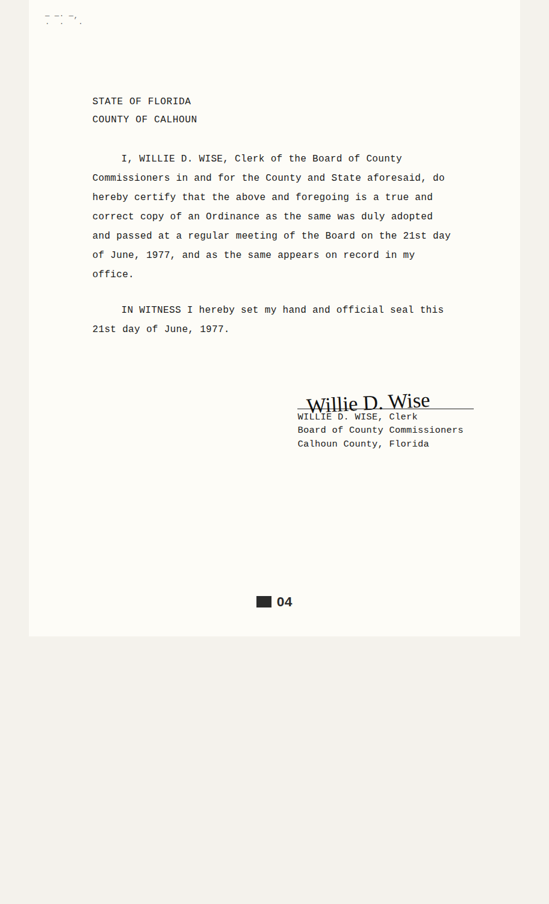— —· —,
· · ·
STATE OF FLORIDA
COUNTY OF CALHOUN
I, WILLIE D. WISE, Clerk of the Board of County Commissioners in and for the County and State aforesaid, do hereby certify that the above and foregoing is a true and correct copy of an Ordinance as the same was duly adopted and passed at a regular meeting of the Board on the 21st day of June, 1977, and as the same appears on record in my office.
IN WITNESS I hereby set my hand and official seal this 21st day of June, 1977.
Willie D. Wise
WILLIE D. WISE, Clerk Board of County Commissioners Calhoun County, Florida
04